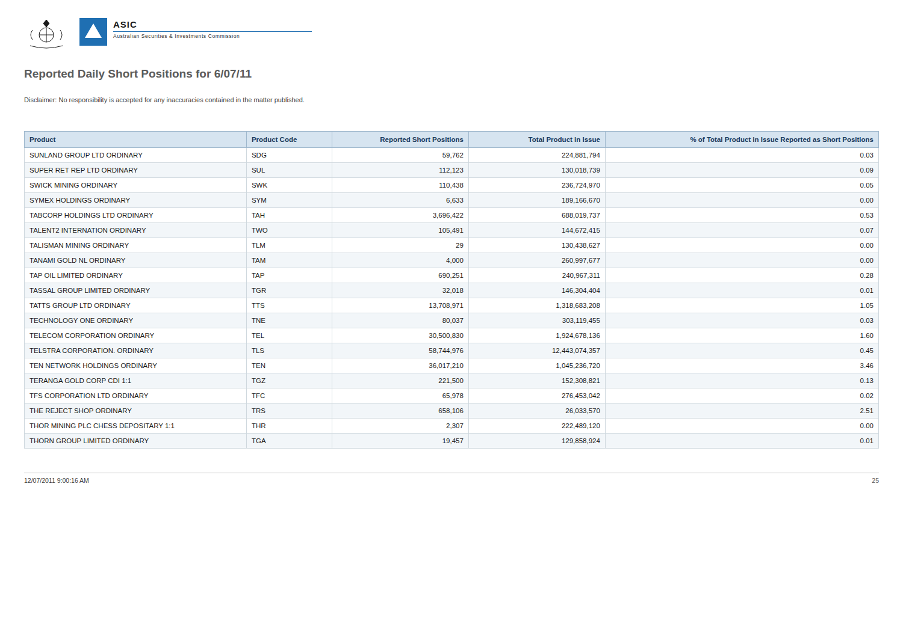ASIC
Australian Securities & Investments Commission
Reported Daily Short Positions for 6/07/11
Disclaimer: No responsibility is accepted for any inaccuracies contained in the matter published.
| Product | Product Code | Reported Short Positions | Total Product in Issue | % of Total Product in Issue Reported as Short Positions |
| --- | --- | --- | --- | --- |
| SUNLAND GROUP LTD ORDINARY | SDG | 59,762 | 224,881,794 | 0.03 |
| SUPER RET REP LTD ORDINARY | SUL | 112,123 | 130,018,739 | 0.09 |
| SWICK MINING ORDINARY | SWK | 110,438 | 236,724,970 | 0.05 |
| SYMEX HOLDINGS ORDINARY | SYM | 6,633 | 189,166,670 | 0.00 |
| TABCORP HOLDINGS LTD ORDINARY | TAH | 3,696,422 | 688,019,737 | 0.53 |
| TALENT2 INTERNATION ORDINARY | TWO | 105,491 | 144,672,415 | 0.07 |
| TALISMAN MINING ORDINARY | TLM | 29 | 130,438,627 | 0.00 |
| TANAMI GOLD NL ORDINARY | TAM | 4,000 | 260,997,677 | 0.00 |
| TAP OIL LIMITED ORDINARY | TAP | 690,251 | 240,967,311 | 0.28 |
| TASSAL GROUP LIMITED ORDINARY | TGR | 32,018 | 146,304,404 | 0.01 |
| TATTS GROUP LTD ORDINARY | TTS | 13,708,971 | 1,318,683,208 | 1.05 |
| TECHNOLOGY ONE ORDINARY | TNE | 80,037 | 303,119,455 | 0.03 |
| TELECOM CORPORATION ORDINARY | TEL | 30,500,830 | 1,924,678,136 | 1.60 |
| TELSTRA CORPORATION. ORDINARY | TLS | 58,744,976 | 12,443,074,357 | 0.45 |
| TEN NETWORK HOLDINGS ORDINARY | TEN | 36,017,210 | 1,045,236,720 | 3.46 |
| TERANGA GOLD CORP CDI 1:1 | TGZ | 221,500 | 152,308,821 | 0.13 |
| TFS CORPORATION LTD ORDINARY | TFC | 65,978 | 276,453,042 | 0.02 |
| THE REJECT SHOP ORDINARY | TRS | 658,106 | 26,033,570 | 2.51 |
| THOR MINING PLC CHESS DEPOSITARY 1:1 | THR | 2,307 | 222,489,120 | 0.00 |
| THORN GROUP LIMITED ORDINARY | TGA | 19,457 | 129,858,924 | 0.01 |
12/07/2011 9:00:16 AM
25